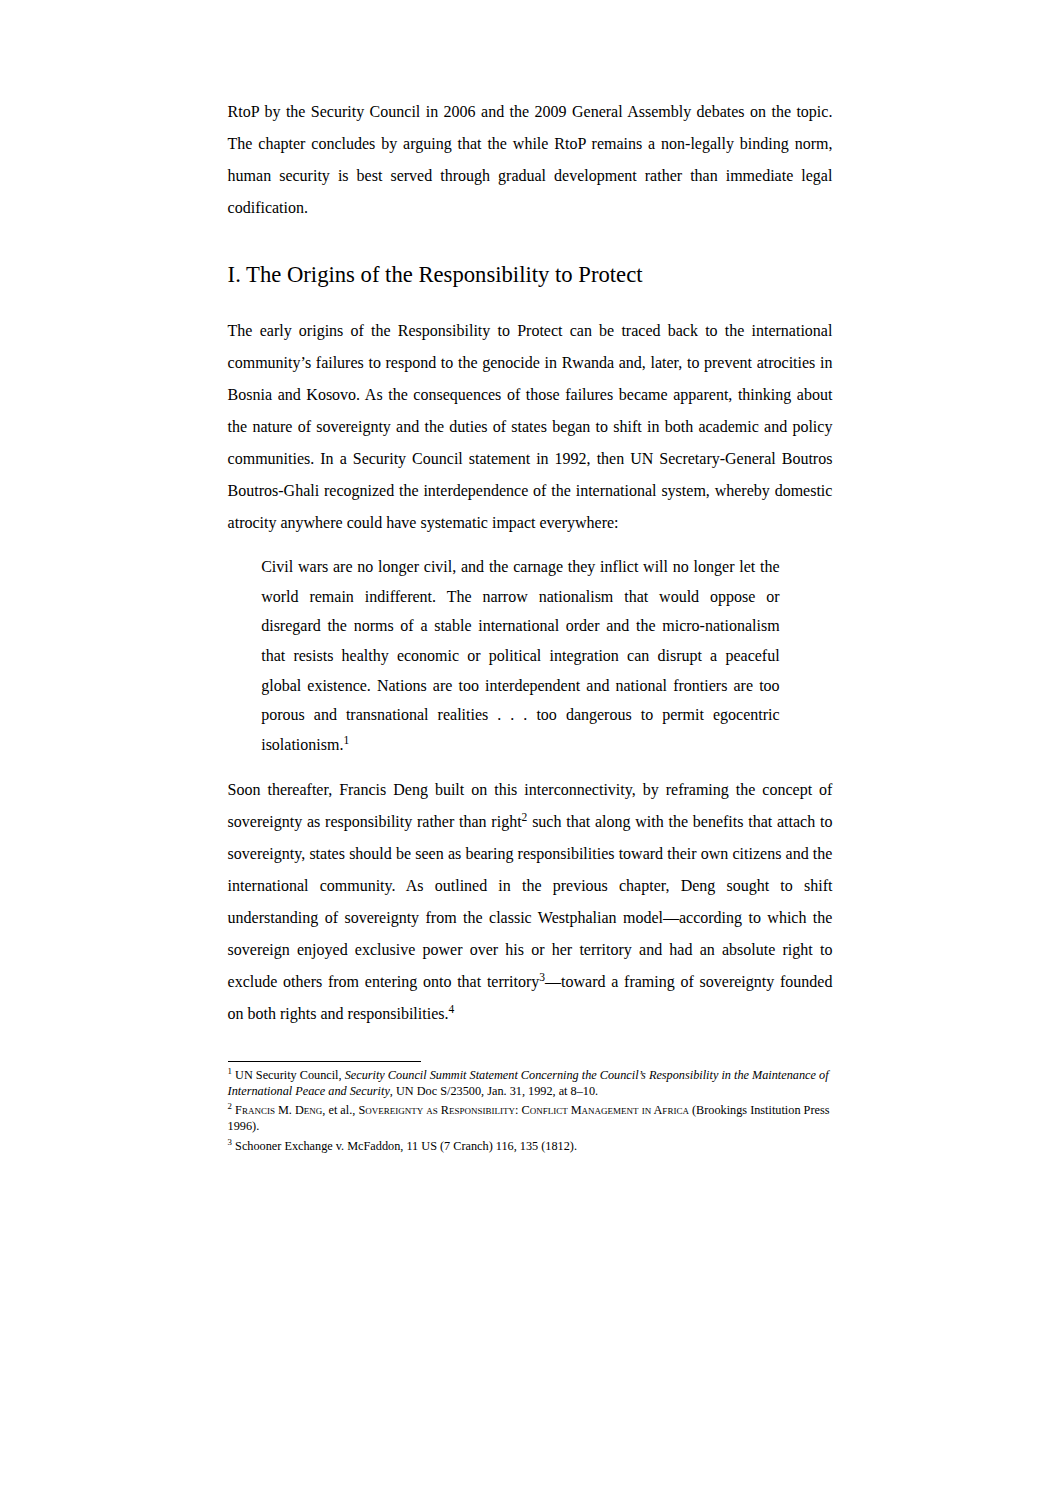RtoP by the Security Council in 2006 and the 2009 General Assembly debates on the topic. The chapter concludes by arguing that the while RtoP remains a non-legally binding norm, human security is best served through gradual development rather than immediate legal codification.
I. The Origins of the Responsibility to Protect
The early origins of the Responsibility to Protect can be traced back to the international community’s failures to respond to the genocide in Rwanda and, later, to prevent atrocities in Bosnia and Kosovo. As the consequences of those failures became apparent, thinking about the nature of sovereignty and the duties of states began to shift in both academic and policy communities. In a Security Council statement in 1992, then UN Secretary-General Boutros Boutros-Ghali recognized the interdependence of the international system, whereby domestic atrocity anywhere could have systematic impact everywhere:
Civil wars are no longer civil, and the carnage they inflict will no longer let the world remain indifferent. The narrow nationalism that would oppose or disregard the norms of a stable international order and the micro-nationalism that resists healthy economic or political integration can disrupt a peaceful global existence. Nations are too interdependent and national frontiers are too porous and transnational realities . . . too dangerous to permit egocentric isolationism.1
Soon thereafter, Francis Deng built on this interconnectivity, by reframing the concept of sovereignty as responsibility rather than right2 such that along with the benefits that attach to sovereignty, states should be seen as bearing responsibilities toward their own citizens and the international community. As outlined in the previous chapter, Deng sought to shift understanding of sovereignty from the classic Westphalian model—according to which the sovereign enjoyed exclusive power over his or her territory and had an absolute right to exclude others from entering onto that territory3—toward a framing of sovereignty founded on both rights and responsibilities.4
1 UN Security Council, Security Council Summit Statement Concerning the Council’s Responsibility in the Maintenance of International Peace and Security, UN Doc S/23500, Jan. 31, 1992, at 8–10.
2 Francis M. Deng, et al., Sovereignty as Responsibility: Conflict Management in Africa (Brookings Institution Press 1996).
3 Schooner Exchange v. McFaddon, 11 US (7 Cranch) 116, 135 (1812).